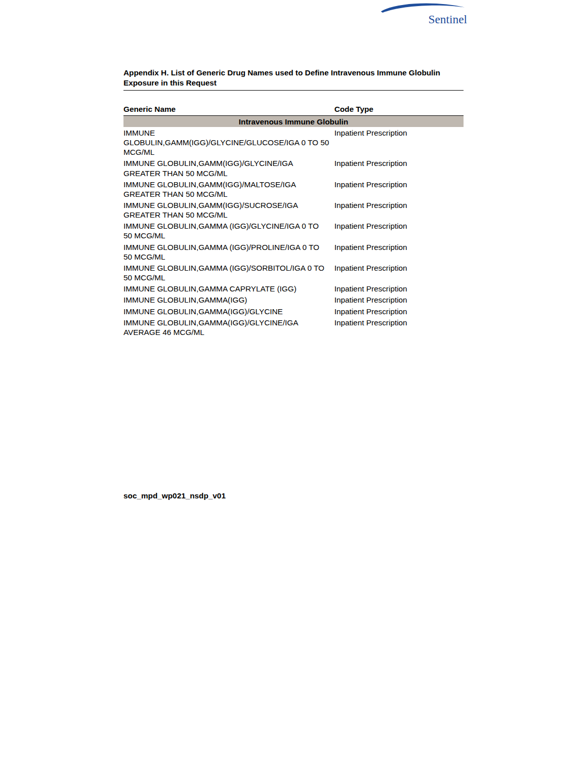Sentinel
Appendix H. List of Generic Drug Names used to Define Intravenous Immune Globulin Exposure in this Request
| Generic Name | Code Type |
| --- | --- |
| Intravenous Immune Globulin |
| IMMUNE GLOBULIN,GAMM(IGG)/GLYCINE/GLUCOSE/IGA 0 TO 50 MCG/ML | Inpatient Prescription |
| IMMUNE GLOBULIN,GAMM(IGG)/GLYCINE/IGA GREATER THAN 50 MCG/ML | Inpatient Prescription |
| IMMUNE GLOBULIN,GAMM(IGG)/MALTOSE/IGA GREATER THAN 50 MCG/ML | Inpatient Prescription |
| IMMUNE GLOBULIN,GAMM(IGG)/SUCROSE/IGA GREATER THAN 50 MCG/ML | Inpatient Prescription |
| IMMUNE GLOBULIN,GAMMA (IGG)/GLYCINE/IGA 0 TO 50 MCG/ML | Inpatient Prescription |
| IMMUNE GLOBULIN,GAMMA (IGG)/PROLINE/IGA 0 TO 50 MCG/ML | Inpatient Prescription |
| IMMUNE GLOBULIN,GAMMA (IGG)/SORBITOL/IGA 0 TO 50 MCG/ML | Inpatient Prescription |
| IMMUNE GLOBULIN,GAMMA CAPRYLATE (IGG) | Inpatient Prescription |
| IMMUNE GLOBULIN,GAMMA(IGG) | Inpatient Prescription |
| IMMUNE GLOBULIN,GAMMA(IGG)/GLYCINE | Inpatient Prescription |
| IMMUNE GLOBULIN,GAMMA(IGG)/GLYCINE/IGA AVERAGE 46 MCG/ML | Inpatient Prescription |
soc_mpd_wp021_nsdp_v01